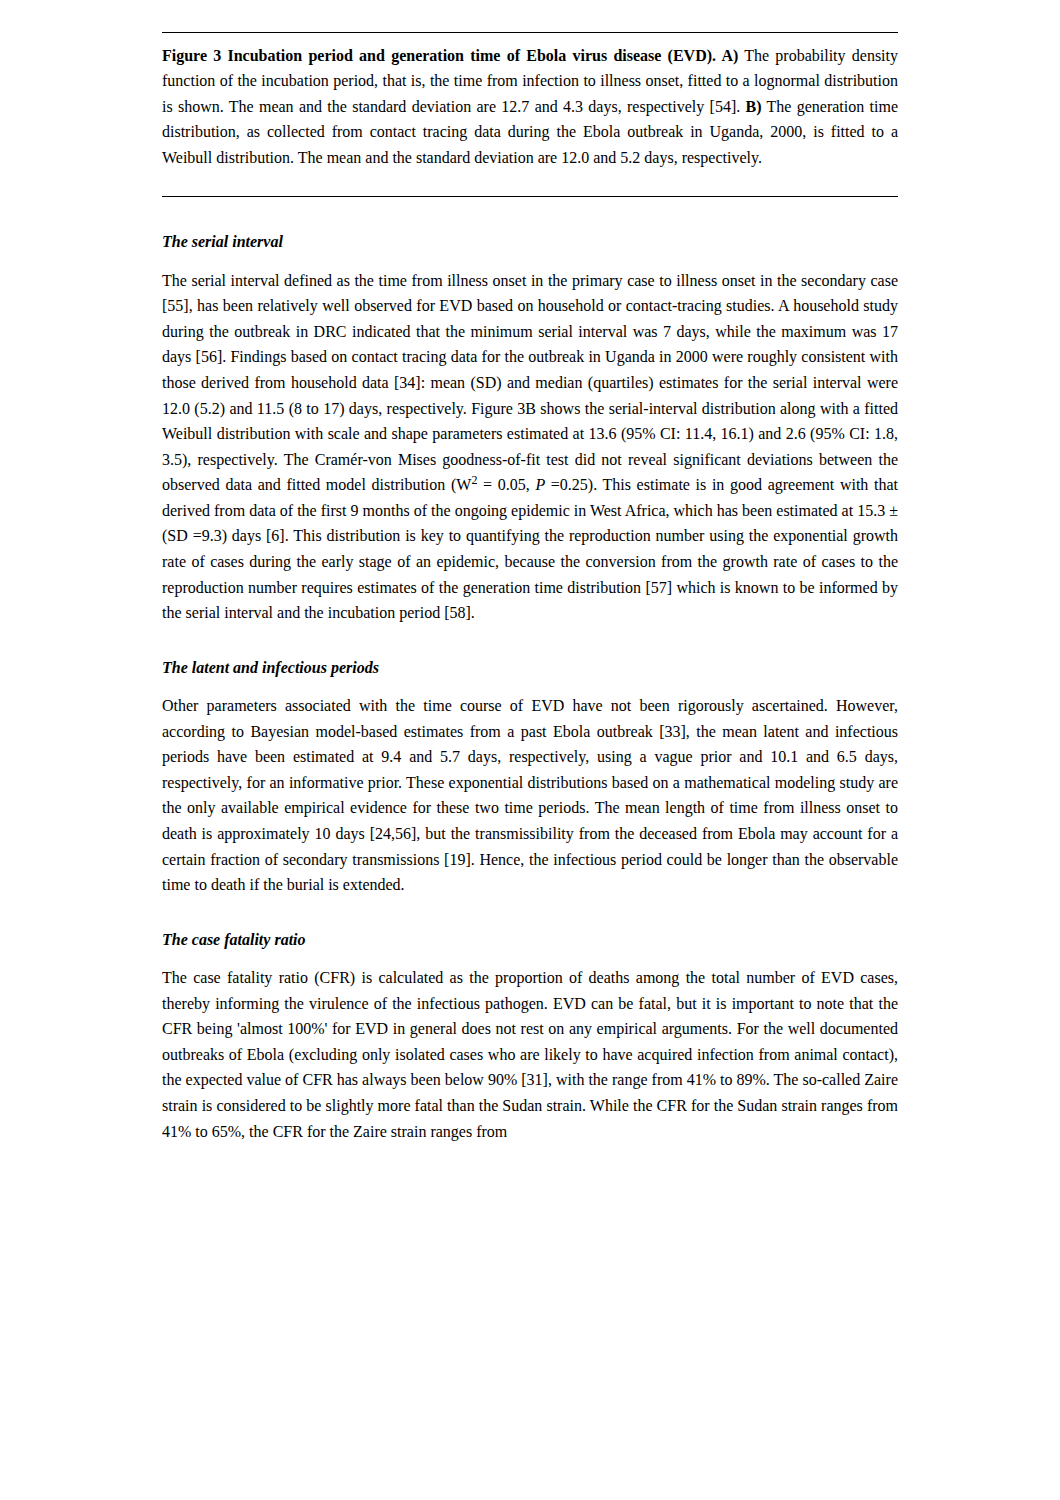Figure 3 Incubation period and generation time of Ebola virus disease (EVD). A) The probability density function of the incubation period, that is, the time from infection to illness onset, fitted to a lognormal distribution is shown. The mean and the standard deviation are 12.7 and 4.3 days, respectively [54]. B) The generation time distribution, as collected from contact tracing data during the Ebola outbreak in Uganda, 2000, is fitted to a Weibull distribution. The mean and the standard deviation are 12.0 and 5.2 days, respectively.
The serial interval
The serial interval defined as the time from illness onset in the primary case to illness onset in the secondary case [55], has been relatively well observed for EVD based on household or contact-tracing studies. A household study during the outbreak in DRC indicated that the minimum serial interval was 7 days, while the maximum was 17 days [56]. Findings based on contact tracing data for the outbreak in Uganda in 2000 were roughly consistent with those derived from household data [34]: mean (SD) and median (quartiles) estimates for the serial interval were 12.0 (5.2) and 11.5 (8 to 17) days, respectively. Figure 3B shows the serial-interval distribution along with a fitted Weibull distribution with scale and shape parameters estimated at 13.6 (95% CI: 11.4, 16.1) and 2.6 (95% CI: 1.8, 3.5), respectively. The Cramér-von Mises goodness-of-fit test did not reveal significant deviations between the observed data and fitted model distribution (W2 = 0.05, P =0.25). This estimate is in good agreement with that derived from data of the first 9 months of the ongoing epidemic in West Africa, which has been estimated at 15.3 ± (SD =9.3) days [6]. This distribution is key to quantifying the reproduction number using the exponential growth rate of cases during the early stage of an epidemic, because the conversion from the growth rate of cases to the reproduction number requires estimates of the generation time distribution [57] which is known to be informed by the serial interval and the incubation period [58].
The latent and infectious periods
Other parameters associated with the time course of EVD have not been rigorously ascertained. However, according to Bayesian model-based estimates from a past Ebola outbreak [33], the mean latent and infectious periods have been estimated at 9.4 and 5.7 days, respectively, using a vague prior and 10.1 and 6.5 days, respectively, for an informative prior. These exponential distributions based on a mathematical modeling study are the only available empirical evidence for these two time periods. The mean length of time from illness onset to death is approximately 10 days [24,56], but the transmissibility from the deceased from Ebola may account for a certain fraction of secondary transmissions [19]. Hence, the infectious period could be longer than the observable time to death if the burial is extended.
The case fatality ratio
The case fatality ratio (CFR) is calculated as the proportion of deaths among the total number of EVD cases, thereby informing the virulence of the infectious pathogen. EVD can be fatal, but it is important to note that the CFR being 'almost 100%' for EVD in general does not rest on any empirical arguments. For the well documented outbreaks of Ebola (excluding only isolated cases who are likely to have acquired infection from animal contact), the expected value of CFR has always been below 90% [31], with the range from 41% to 89%. The so-called Zaire strain is considered to be slightly more fatal than the Sudan strain. While the CFR for the Sudan strain ranges from 41% to 65%, the CFR for the Zaire strain ranges from